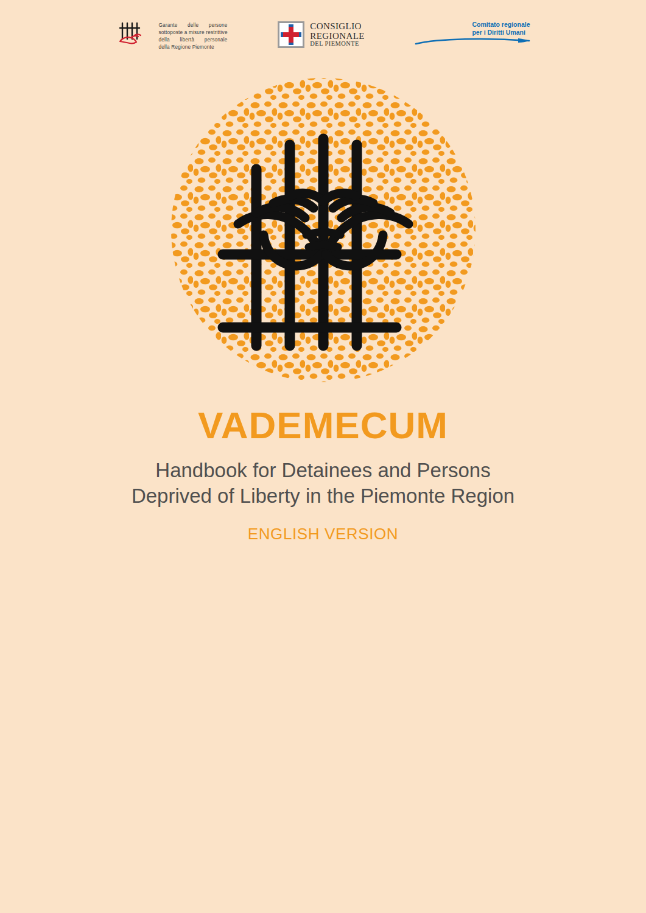Garante delle persone
sottoposte a misure restrittive
della libertà personale
della Regione Piemonte
CONSIGLIO
REGIONALE
DEL PIEMONTE
Comitato regionale
per i Diritti Umani
VADEMECUM
Handbook for Detainees and Persons Deprived of Liberty in the Piemonte Region
ENGLISH VERSION